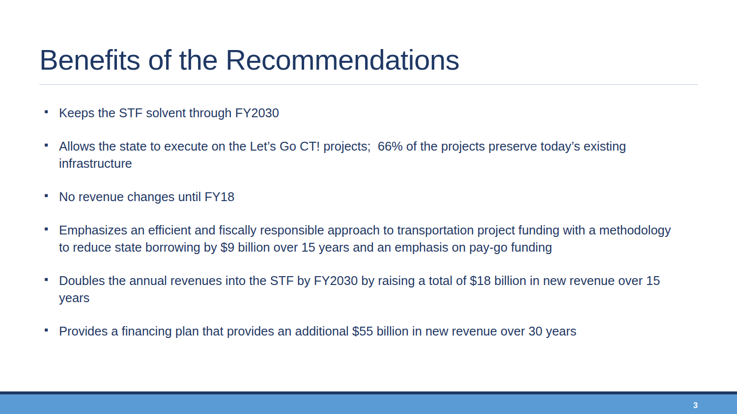Benefits of the Recommendations
Keeps the STF solvent through FY2030
Allows the state to execute on the Let’s Go CT! projects; 66% of the projects preserve today’s existing infrastructure
No revenue changes until FY18
Emphasizes an efficient and fiscally responsible approach to transportation project funding with a methodology to reduce state borrowing by $9 billion over 15 years and an emphasis on pay-go funding
Doubles the annual revenues into the STF by FY2030 by raising a total of $18 billion in new revenue over 15 years
Provides a financing plan that provides an additional $55 billion in new revenue over 30 years
3